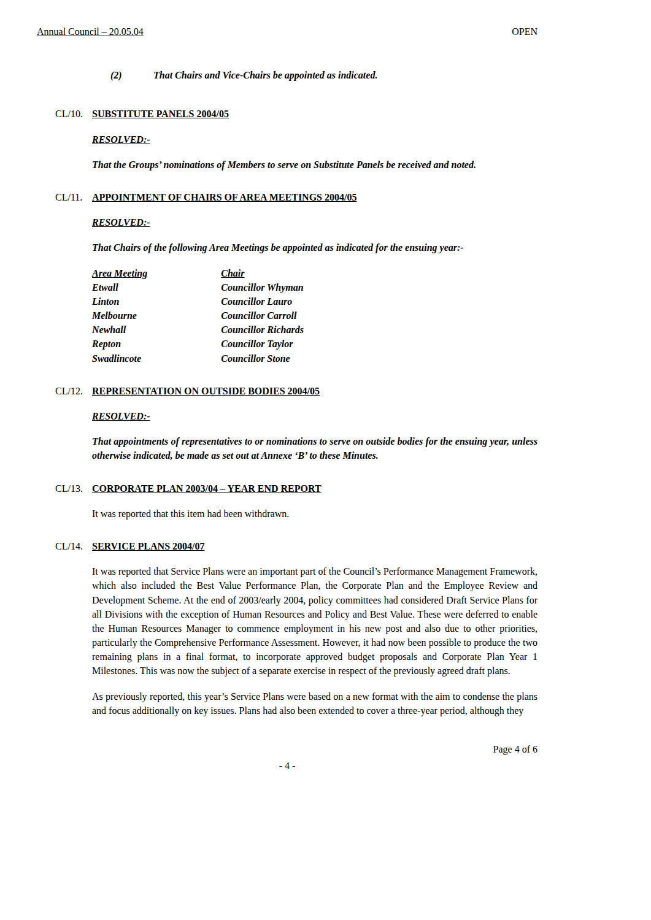Annual Council – 20.05.04
OPEN
(2) That Chairs and Vice-Chairs be appointed as indicated.
CL/10.
Substitute Panels 2004/05
RESOLVED:-
That the Groups’ nominations of Members to serve on Substitute Panels be received and noted.
CL/11.
Appointment of Chairs of Area Meetings 2004/05
RESOLVED:-
That Chairs of the following Area Meetings be appointed as indicated for the ensuing year:-
| Area Meeting | Chair |
| --- | --- |
| Etwall | Councillor Whyman |
| Linton | Councillor Lauro |
| Melbourne | Councillor Carroll |
| Newhall | Councillor Richards |
| Repton | Councillor Taylor |
| Swadlincote | Councillor Stone |
CL/12.
Representation on Outside Bodies 2004/05
RESOLVED:-
That appointments of representatives to or nominations to serve on outside bodies for the ensuing year, unless otherwise indicated, be made as set out at Annexe ‘B’ to these Minutes.
CL/13.
Corporate Plan 2003/04 – Year End Report
It was reported that this item had been withdrawn.
CL/14.
Service Plans 2004/07
It was reported that Service Plans were an important part of the Council’s Performance Management Framework, which also included the Best Value Performance Plan, the Corporate Plan and the Employee Review and Development Scheme. At the end of 2003/early 2004, policy committees had considered Draft Service Plans for all Divisions with the exception of Human Resources and Policy and Best Value. These were deferred to enable the Human Resources Manager to commence employment in his new post and also due to other priorities, particularly the Comprehensive Performance Assessment. However, it had now been possible to produce the two remaining plans in a final format, to incorporate approved budget proposals and Corporate Plan Year 1 Milestones. This was now the subject of a separate exercise in respect of the previously agreed draft plans.
As previously reported, this year’s Service Plans were based on a new format with the aim to condense the plans and focus additionally on key issues. Plans had also been extended to cover a three-year period, although they
Page 4 of 6
- 4 -